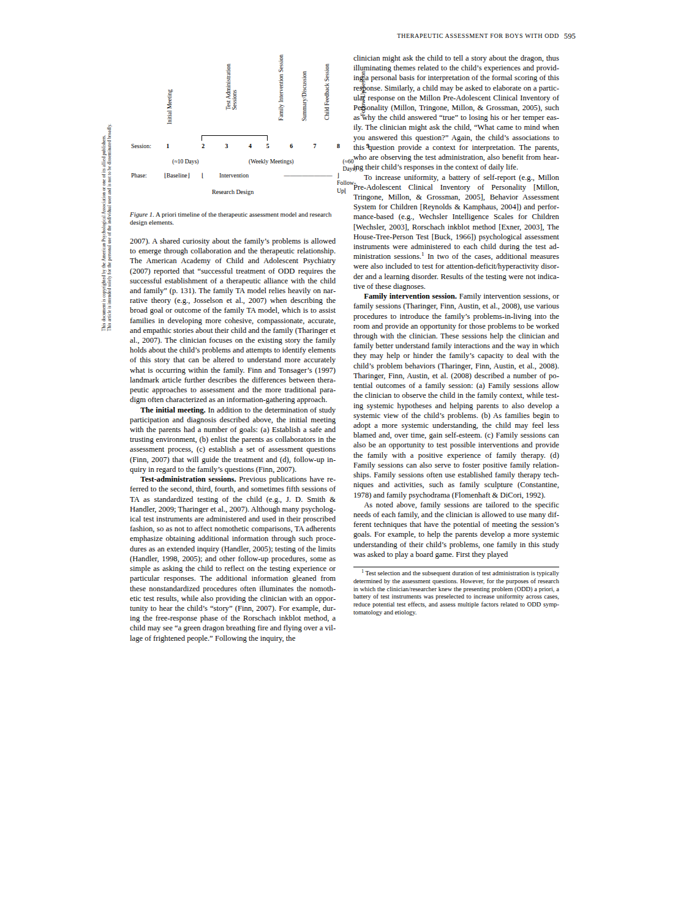This document is copyrighted by the American Psychological Association or one of its allied publishers.
This article is intended solely for the personal use of the individual user and is not to be disseminated broadly.
THERAPEUTIC ASSESSMENT FOR BOYS WITH ODD595
Initial Meeting
Test Administration
Sessions
Family Intervention Session
Summary/Discussion
Child Feedback Session
Follow-Up Session
Session: 1 2 3 4 5 6 7 8 9
(≈10 Days) (Weekly Meetings) (≈60 Days)
Phase: ⌊Baseline⌋ ⌊ Intervention ———————— ⌋Follow-Up⌊
Research Design
Figure 1. A priori timeline of the therapeutic assessment model and research design elements.
2007). A shared curiosity about the family’s problems is allowed to emerge through collaboration and the therapeutic relationship. The American Academy of Child and Adolescent Psychiatry (2007) reported that “successful treatment of ODD requires the successful establishment of a therapeutic alliance with the child and family” (p. 131). The family TA model relies heavily on narrative theory (e.g., Josselson et al., 2007) when describing the broad goal or outcome of the family TA model, which is to assist families in developing more cohesive, compassionate, accurate, and empathic stories about their child and the family (Tharinger et al., 2007). The clinician focuses on the existing story the family holds about the child’s problems and attempts to identify elements of this story that can be altered to understand more accurately what is occurring within the family. Finn and Tonsager’s (1997) landmark article further describes the differences between therapeutic approaches to assessment and the more traditional paradigm often characterized as an information-gathering approach.
The initial meeting. In addition to the determination of study participation and diagnosis described above, the initial meeting with the parents had a number of goals: (a) Establish a safe and trusting environment, (b) enlist the parents as collaborators in the assessment process, (c) establish a set of assessment questions (Finn, 2007) that will guide the treatment and (d), follow-up inquiry in regard to the family’s questions (Finn, 2007).
Test-administration sessions. Previous publications have referred to the second, third, fourth, and sometimes fifth sessions of TA as standardized testing of the child (e.g., J. D. Smith & Handler, 2009; Tharinger et al., 2007). Although many psychological test instruments are administered and used in their proscribed fashion, so as not to affect nomothetic comparisons, TA adherents emphasize obtaining additional information through such procedures as an extended inquiry (Handler, 2005); testing of the limits (Handler, 1998, 2005); and other follow-up procedures, some as simple as asking the child to reflect on the testing experience or particular responses. The additional information gleaned from these nonstandardized procedures often illuminates the nomothetic test results, while also providing the clinician with an opportunity to hear the child’s “story” (Finn, 2007). For example, during the free-response phase of the Rorschach inkblot method, a child may see “a green dragon breathing fire and flying over a village of frightened people.” Following the inquiry, the
clinician might ask the child to tell a story about the dragon, thus illuminating themes related to the child’s experiences and providing a personal basis for interpretation of the formal scoring of this response. Similarly, a child may be asked to elaborate on a particular response on the Millon Pre-Adolescent Clinical Inventory of Personality (Millon, Tringone, Millon, & Grossman, 2005), such as why the child answered “true” to losing his or her temper easily. The clinician might ask the child, “What came to mind when you answered this question?” Again, the child’s associations to this question provide a context for interpretation. The parents, who are observing the test administration, also benefit from hearing their child’s responses in the context of daily life.
To increase uniformity, a battery of self-report (e.g., Millon Pre-Adolescent Clinical Inventory of Personality [Millon, Tringone, Millon, & Grossman, 2005], Behavior Assessment System for Children [Reynolds & Kamphaus, 2004]) and performance-based (e.g., Wechsler Intelligence Scales for Children [Wechsler, 2003], Rorschach inkblot method [Exner, 2003], The House-Tree-Person Test [Buck, 1966]) psychological assessment instruments were administered to each child during the test administration sessions.1 In two of the cases, additional measures were also included to test for attention-deficit/hyperactivity disorder and a learning disorder. Results of the testing were not indicative of these diagnoses.
Family intervention session. Family intervention sessions, or family sessions (Tharinger, Finn, Austin, et al., 2008), use various procedures to introduce the family’s problems-in-living into the room and provide an opportunity for those problems to be worked through with the clinician. These sessions help the clinician and family better understand family interactions and the way in which they may help or hinder the family’s capacity to deal with the child’s problem behaviors (Tharinger, Finn, Austin, et al., 2008). Tharinger, Finn, Austin, et al. (2008) described a number of potential outcomes of a family session: (a) Family sessions allow the clinician to observe the child in the family context, while testing systemic hypotheses and helping parents to also develop a systemic view of the child’s problems. (b) As families begin to adopt a more systemic understanding, the child may feel less blamed and, over time, gain self-esteem. (c) Family sessions can also be an opportunity to test possible interventions and provide the family with a positive experience of family therapy. (d) Family sessions can also serve to foster positive family relationships. Family sessions often use established family therapy techniques and activities, such as family sculpture (Constantine, 1978) and family psychodrama (Flomenhaft & DiCori, 1992).
As noted above, family sessions are tailored to the specific needs of each family, and the clinician is allowed to use many different techniques that have the potential of meeting the session’s goals. For example, to help the parents develop a more systemic understanding of their child’s problems, one family in this study was asked to play a board game. First they played
1 Test selection and the subsequent duration of test administration is typically determined by the assessment questions. However, for the purposes of research in which the clinician/researcher knew the presenting problem (ODD) a priori, a battery of test instruments was preselected to increase uniformity across cases, reduce potential test effects, and assess multiple factors related to ODD symptomatology and etiology.